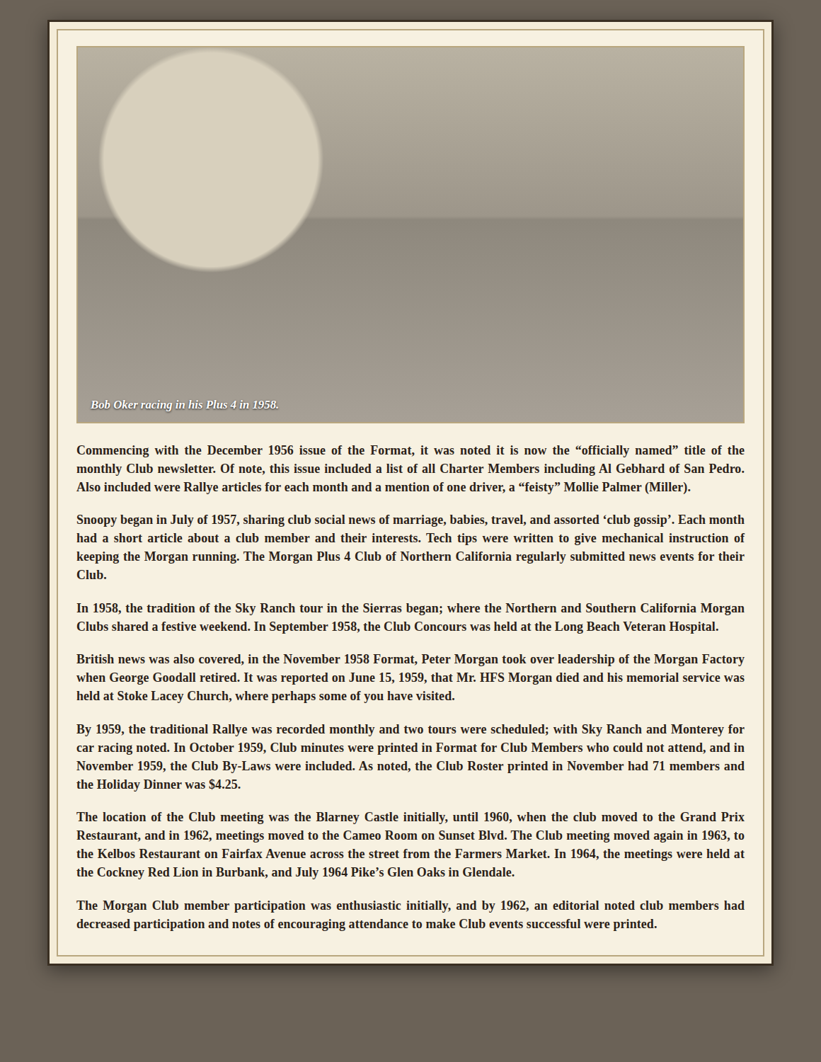Bob Oker racing in his Plus 4 in 1958.
Commencing with the December 1956 issue of the Format, it was noted it is now the “officially named” title of the monthly Club newsletter. Of note, this issue included a list of all Charter Members including Al Gebhard of San Pedro. Also included were Rallye articles for each month and a mention of one driver, a “feisty” Mollie Palmer (Miller).
Snoopy began in July of 1957, sharing club social news of marriage, babies, travel, and assorted ‘club gossip’. Each month had a short article about a club member and their interests. Tech tips were written to give mechanical instruction of keeping the Morgan running. The Morgan Plus 4 Club of Northern California regularly submitted news events for their Club.
In 1958, the tradition of the Sky Ranch tour in the Sierras began; where the Northern and Southern California Morgan Clubs shared a festive weekend. In September 1958, the Club Concours was held at the Long Beach Veteran Hospital.
British news was also covered, in the November 1958 Format, Peter Morgan took over leadership of the Morgan Factory when George Goodall retired. It was reported on June 15, 1959, that Mr. HFS Morgan died and his memorial service was held at Stoke Lacey Church, where perhaps some of you have visited.
By 1959, the traditional Rallye was recorded monthly and two tours were scheduled; with Sky Ranch and Monterey for car racing noted. In October 1959, Club minutes were printed in Format for Club Members who could not attend, and in November 1959, the Club By-Laws were included. As noted, the Club Roster printed in November had 71 members and the Holiday Dinner was $4.25.
The location of the Club meeting was the Blarney Castle initially, until 1960, when the club moved to the Grand Prix Restaurant, and in 1962, meetings moved to the Cameo Room on Sunset Blvd. The Club meeting moved again in 1963, to the Kelbos Restaurant on Fairfax Avenue across the street from the Farmers Market. In 1964, the meetings were held at the Cockney Red Lion in Burbank, and July 1964 Pike’s Glen Oaks in Glendale.
The Morgan Club member participation was enthusiastic initially, and by 1962, an editorial noted club members had decreased participation and notes of encouraging attendance to make Club events successful were printed.